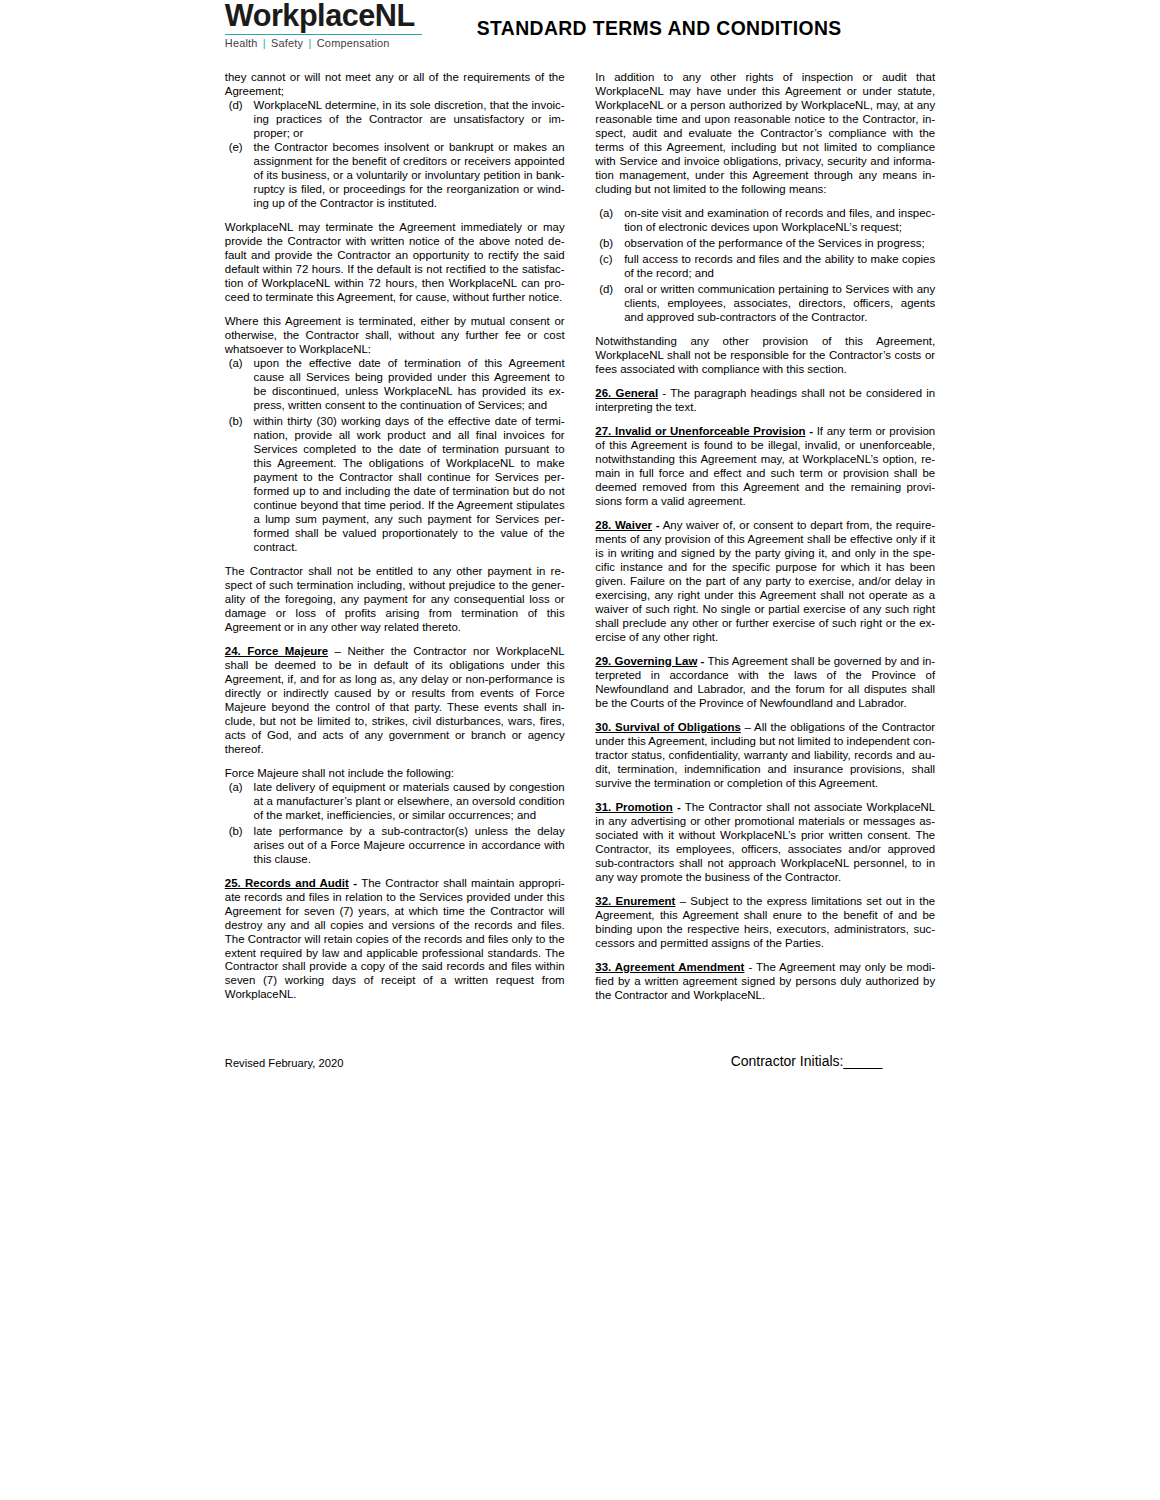WorkplaceNL
Health | Safety | Compensation
STANDARD TERMS AND CONDITIONS
they cannot or will not meet any or all of the requirements of the Agreement;
(d) WorkplaceNL determine, in its sole discretion, that the invoicing practices of the Contractor are unsatisfactory or improper; or
(e) the Contractor becomes insolvent or bankrupt or makes an assignment for the benefit of creditors or receivers appointed of its business, or a voluntarily or involuntary petition in bankruptcy is filed, or proceedings for the reorganization or winding up of the Contractor is instituted.
WorkplaceNL may terminate the Agreement immediately or may provide the Contractor with written notice of the above noted default and provide the Contractor an opportunity to rectify the said default within 72 hours. If the default is not rectified to the satisfaction of WorkplaceNL within 72 hours, then WorkplaceNL can proceed to terminate this Agreement, for cause, without further notice.
Where this Agreement is terminated, either by mutual consent or otherwise, the Contractor shall, without any further fee or cost whatsoever to WorkplaceNL:
(a) upon the effective date of termination of this Agreement cause all Services being provided under this Agreement to be discontinued, unless WorkplaceNL has provided its express, written consent to the continuation of Services; and
(b) within thirty (30) working days of the effective date of termination, provide all work product and all final invoices for Services completed to the date of termination pursuant to this Agreement. The obligations of WorkplaceNL to make payment to the Contractor shall continue for Services performed up to and including the date of termination but do not continue beyond that time period. If the Agreement stipulates a lump sum payment, any such payment for Services performed shall be valued proportionately to the value of the contract.
The Contractor shall not be entitled to any other payment in respect of such termination including, without prejudice to the generality of the foregoing, any payment for any consequential loss or damage or loss of profits arising from termination of this Agreement or in any other way related thereto.
24. Force Majeure – Neither the Contractor nor WorkplaceNL shall be deemed to be in default of its obligations under this Agreement, if, and for as long as, any delay or non-performance is directly or indirectly caused by or results from events of Force Majeure beyond the control of that party. These events shall include, but not be limited to, strikes, civil disturbances, wars, fires, acts of God, and acts of any government or branch or agency thereof.
Force Majeure shall not include the following:
(a) late delivery of equipment or materials caused by congestion at a manufacturer’s plant or elsewhere, an oversold condition of the market, inefficiencies, or similar occurrences; and
(b) late performance by a sub-contractor(s) unless the delay arises out of a Force Majeure occurrence in accordance with this clause.
25. Records and Audit - The Contractor shall maintain appropriate records and files in relation to the Services provided under this Agreement for seven (7) years, at which time the Contractor will destroy any and all copies and versions of the records and files. The Contractor will retain copies of the records and files only to the extent required by law and applicable professional standards. The Contractor shall provide a copy of the said records and files within seven (7) working days of receipt of a written request from WorkplaceNL.
In addition to any other rights of inspection or audit that WorkplaceNL may have under this Agreement or under statute, WorkplaceNL or a person authorized by WorkplaceNL, may, at any reasonable time and upon reasonable notice to the Contractor, inspect, audit and evaluate the Contractor’s compliance with the terms of this Agreement, including but not limited to compliance with Service and invoice obligations, privacy, security and information management, under this Agreement through any means including but not limited to the following means:
(a) on-site visit and examination of records and files, and inspection of electronic devices upon WorkplaceNL’s request;
(b) observation of the performance of the Services in progress;
(c) full access to records and files and the ability to make copies of the record; and
(d) oral or written communication pertaining to Services with any clients, employees, associates, directors, officers, agents and approved sub-contractors of the Contractor.
Notwithstanding any other provision of this Agreement, WorkplaceNL shall not be responsible for the Contractor’s costs or fees associated with compliance with this section.
26. General - The paragraph headings shall not be considered in interpreting the text.
27. Invalid or Unenforceable Provision - If any term or provision of this Agreement is found to be illegal, invalid, or unenforceable, notwithstanding this Agreement may, at WorkplaceNL’s option, remain in full force and effect and such term or provision shall be deemed removed from this Agreement and the remaining provisions form a valid agreement.
28. Waiver - Any waiver of, or consent to depart from, the requirements of any provision of this Agreement shall be effective only if it is in writing and signed by the party giving it, and only in the specific instance and for the specific purpose for which it has been given. Failure on the part of any party to exercise, and/or delay in exercising, any right under this Agreement shall not operate as a waiver of such right. No single or partial exercise of any such right shall preclude any other or further exercise of such right or the exercise of any other right.
29. Governing Law - This Agreement shall be governed by and interpreted in accordance with the laws of the Province of Newfoundland and Labrador, and the forum for all disputes shall be the Courts of the Province of Newfoundland and Labrador.
30. Survival of Obligations – All the obligations of the Contractor under this Agreement, including but not limited to independent contractor status, confidentiality, warranty and liability, records and audit, termination, indemnification and insurance provisions, shall survive the termination or completion of this Agreement.
31. Promotion - The Contractor shall not associate WorkplaceNL in any advertising or other promotional materials or messages associated with it without WorkplaceNL’s prior written consent. The Contractor, its employees, officers, associates and/or approved sub-contractors shall not approach WorkplaceNL personnel, to in any way promote the business of the Contractor.
32. Enurement – Subject to the express limitations set out in the Agreement, this Agreement shall enure to the benefit of and be binding upon the respective heirs, executors, administrators, successors and permitted assigns of the Parties.
33. Agreement Amendment - The Agreement may only be modified by a written agreement signed by persons duly authorized by the Contractor and WorkplaceNL.
Revised February, 2020
Contractor Initials:_____